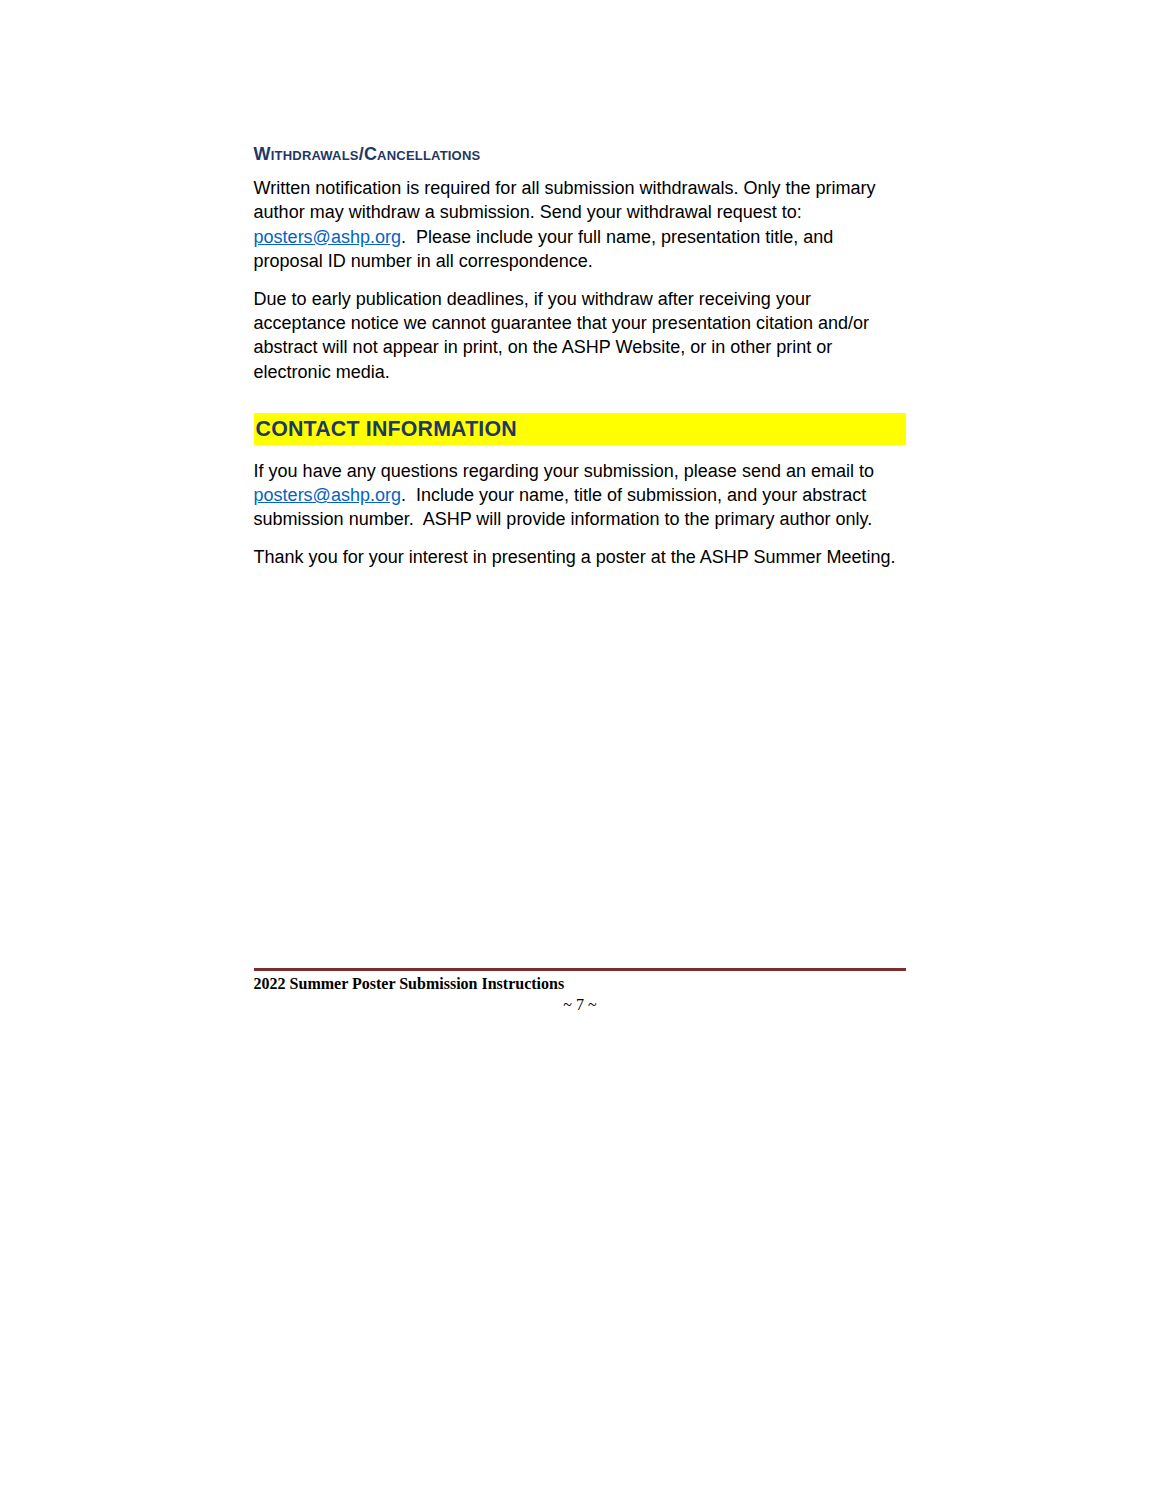Withdrawals/Cancellations
Written notification is required for all submission withdrawals. Only the primary author may withdraw a submission. Send your withdrawal request to: posters@ashp.org. Please include your full name, presentation title, and proposal ID number in all correspondence.
Due to early publication deadlines, if you withdraw after receiving your acceptance notice we cannot guarantee that your presentation citation and/or abstract will not appear in print, on the ASHP Website, or in other print or electronic media.
CONTACT INFORMATION
If you have any questions regarding your submission, please send an email to posters@ashp.org. Include your name, title of submission, and your abstract submission number. ASHP will provide information to the primary author only.
Thank you for your interest in presenting a poster at the ASHP Summer Meeting.
2022 Summer Poster Submission Instructions
~ 7 ~